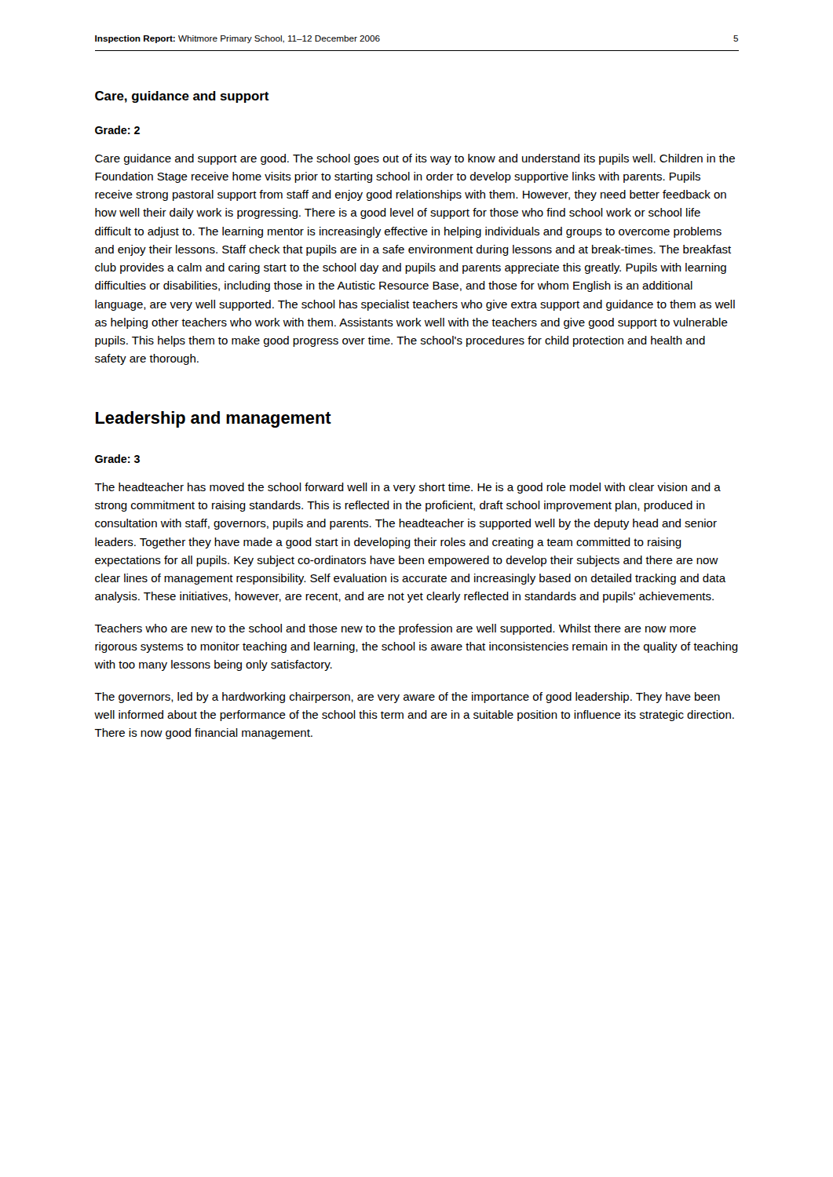Inspection Report: Whitmore Primary School, 11–12 December 2006 5
Care, guidance and support
Grade: 2
Care guidance and support are good. The school goes out of its way to know and understand its pupils well. Children in the Foundation Stage receive home visits prior to starting school in order to develop supportive links with parents. Pupils receive strong pastoral support from staff and enjoy good relationships with them. However, they need better feedback on how well their daily work is progressing. There is a good level of support for those who find school work or school life difficult to adjust to. The learning mentor is increasingly effective in helping individuals and groups to overcome problems and enjoy their lessons. Staff check that pupils are in a safe environment during lessons and at break-times. The breakfast club provides a calm and caring start to the school day and pupils and parents appreciate this greatly. Pupils with learning difficulties or disabilities, including those in the Autistic Resource Base, and those for whom English is an additional language, are very well supported. The school has specialist teachers who give extra support and guidance to them as well as helping other teachers who work with them. Assistants work well with the teachers and give good support to vulnerable pupils. This helps them to make good progress over time. The school's procedures for child protection and health and safety are thorough.
Leadership and management
Grade: 3
The headteacher has moved the school forward well in a very short time. He is a good role model with clear vision and a strong commitment to raising standards. This is reflected in the proficient, draft school improvement plan, produced in consultation with staff, governors, pupils and parents. The headteacher is supported well by the deputy head and senior leaders. Together they have made a good start in developing their roles and creating a team committed to raising expectations for all pupils. Key subject co-ordinators have been empowered to develop their subjects and there are now clear lines of management responsibility. Self evaluation is accurate and increasingly based on detailed tracking and data analysis. These initiatives, however, are recent, and are not yet clearly reflected in standards and pupils' achievements.
Teachers who are new to the school and those new to the profession are well supported. Whilst there are now more rigorous systems to monitor teaching and learning, the school is aware that inconsistencies remain in the quality of teaching with too many lessons being only satisfactory.
The governors, led by a hardworking chairperson, are very aware of the importance of good leadership. They have been well informed about the performance of the school this term and are in a suitable position to influence its strategic direction. There is now good financial management.